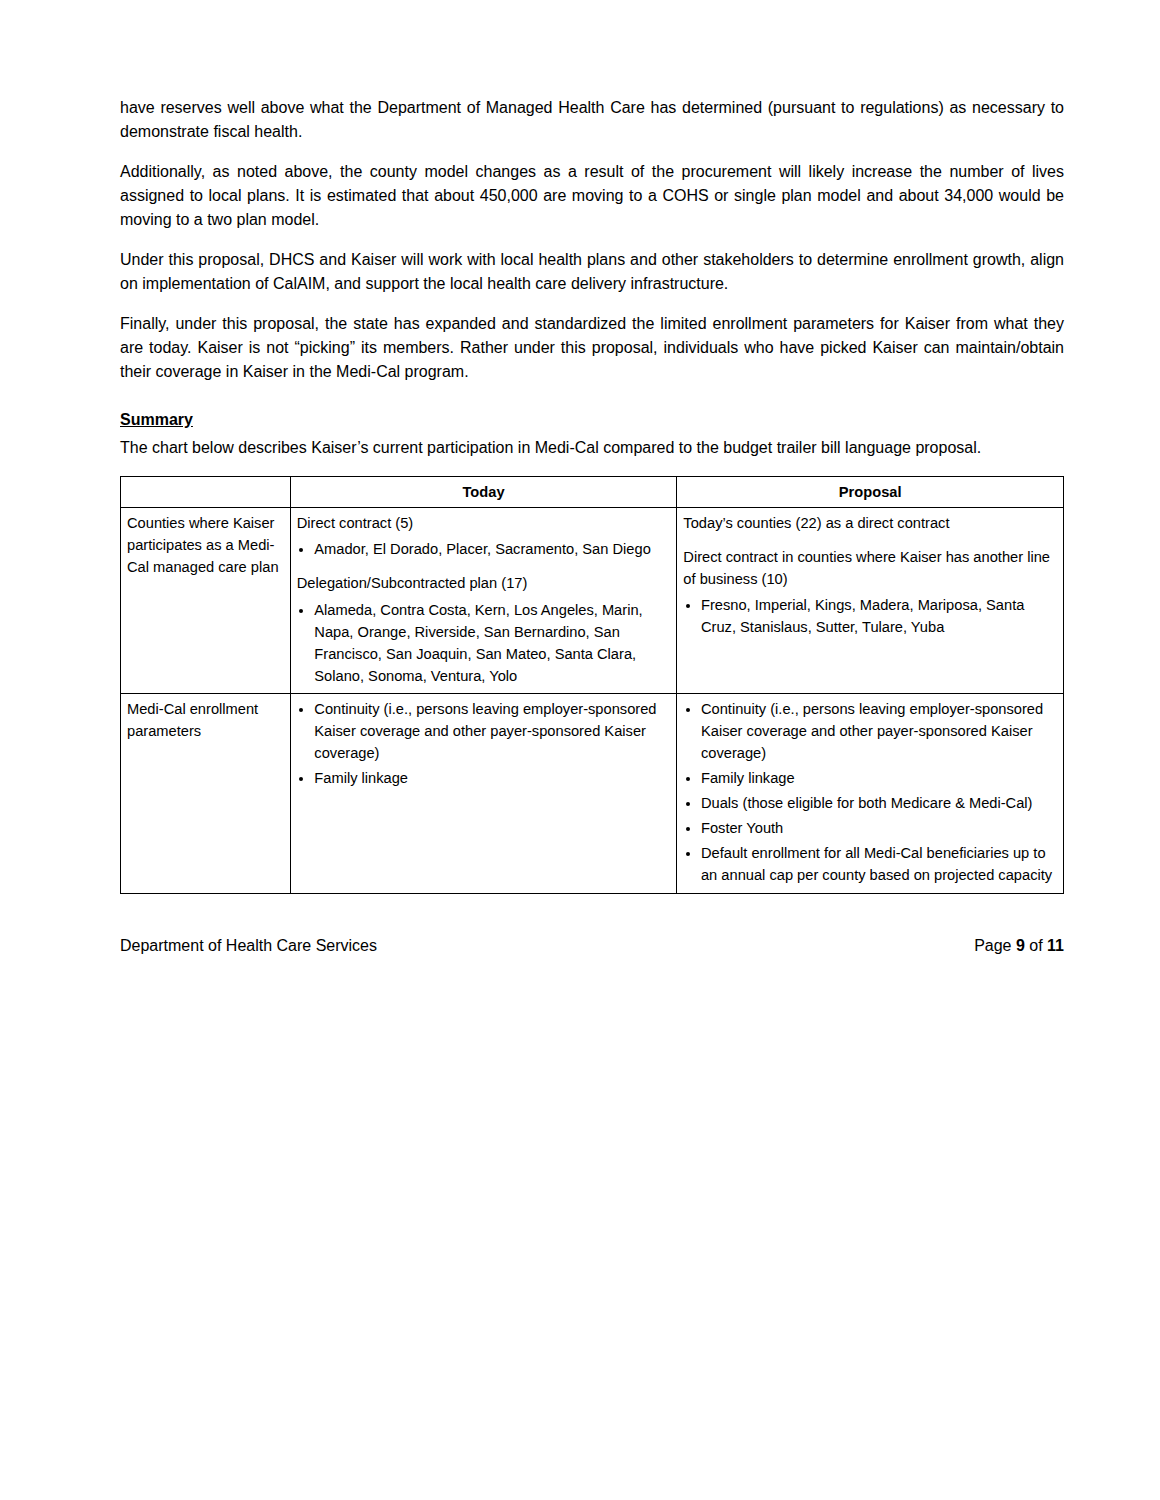have reserves well above what the Department of Managed Health Care has determined (pursuant to regulations) as necessary to demonstrate fiscal health.
Additionally, as noted above, the county model changes as a result of the procurement will likely increase the number of lives assigned to local plans. It is estimated that about 450,000 are moving to a COHS or single plan model and about 34,000 would be moving to a two plan model.
Under this proposal, DHCS and Kaiser will work with local health plans and other stakeholders to determine enrollment growth, align on implementation of CalAIM, and support the local health care delivery infrastructure.
Finally, under this proposal, the state has expanded and standardized the limited enrollment parameters for Kaiser from what they are today. Kaiser is not “picking” its members. Rather under this proposal, individuals who have picked Kaiser can maintain/obtain their coverage in Kaiser in the Medi-Cal program.
Summary
The chart below describes Kaiser’s current participation in Medi-Cal compared to the budget trailer bill language proposal.
| | Today | Proposal |
| --- | --- | --- |
| Counties where Kaiser participates as a Medi-Cal managed care plan | Direct contract (5) Amador, El Dorado, Placer, Sacramento, San Diego Delegation/Subcontracted plan (17) Alameda, Contra Costa, Kern, Los Angeles, Marin, Napa, Orange, Riverside, San Bernardino, San Francisco, San Joaquin, San Mateo, Santa Clara, Solano, Sonoma, Ventura, Yolo | Today’s counties (22) as a direct contract Direct contract in counties where Kaiser has another line of business (10) Fresno, Imperial, Kings, Madera, Mariposa, Santa Cruz, Stanislaus, Sutter, Tulare, Yuba |
| Medi-Cal enrollment parameters | Continuity (i.e., persons leaving employer-sponsored Kaiser coverage and other payer-sponsored Kaiser coverage) Family linkage | Continuity (i.e., persons leaving employer-sponsored Kaiser coverage and other payer-sponsored Kaiser coverage) Family linkage Duals (those eligible for both Medicare & Medi-Cal) Foster Youth Default enrollment for all Medi-Cal beneficiaries up to an annual cap per county based on projected capacity |
Department of Health Care Services
Page 9 of 11